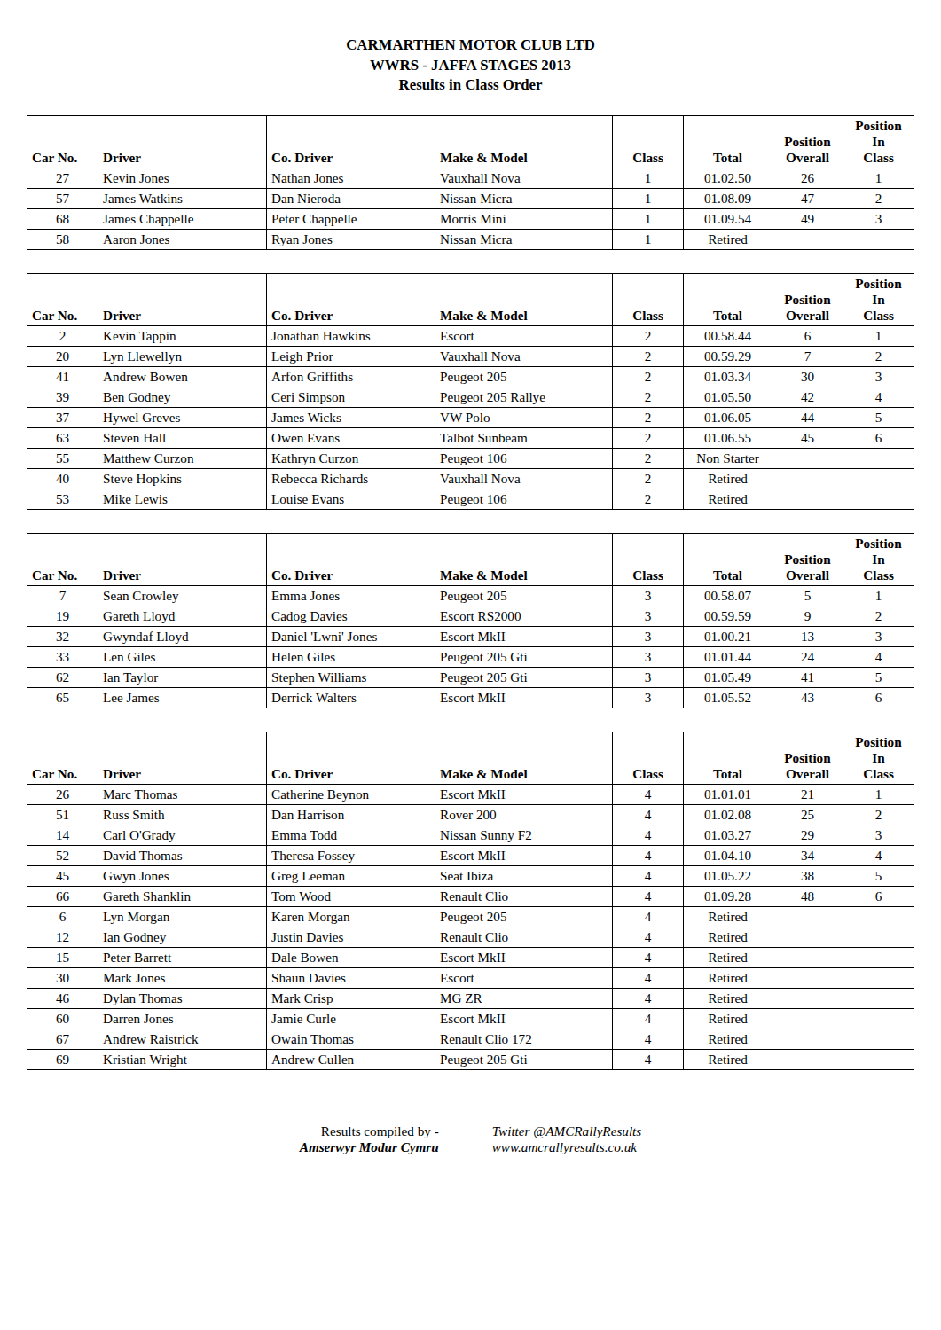CARMARTHEN MOTOR CLUB LTD WWRS - JAFFA STAGES 2013 Results in Class Order
| Car No. | Driver | Co. Driver | Make & Model | Class | Total | Position Overall | Position In Class |
| --- | --- | --- | --- | --- | --- | --- | --- |
| 27 | Kevin Jones | Nathan Jones | Vauxhall Nova | 1 | 01.02.50 | 26 | 1 |
| 57 | James Watkins | Dan Nieroda | Nissan Micra | 1 | 01.08.09 | 47 | 2 |
| 68 | James Chappelle | Peter Chappelle | Morris Mini | 1 | 01.09.54 | 49 | 3 |
| 58 | Aaron Jones | Ryan Jones | Nissan Micra | 1 | Retired | | |
| Car No. | Driver | Co. Driver | Make & Model | Class | Total | Position Overall | Position In Class |
| --- | --- | --- | --- | --- | --- | --- | --- |
| 2 | Kevin Tappin | Jonathan Hawkins | Escort | 2 | 00.58.44 | 6 | 1 |
| 20 | Lyn Llewellyn | Leigh Prior | Vauxhall Nova | 2 | 00.59.29 | 7 | 2 |
| 41 | Andrew Bowen | Arfon Griffiths | Peugeot 205 | 2 | 01.03.34 | 30 | 3 |
| 39 | Ben Godney | Ceri Simpson | Peugeot 205 Rallye | 2 | 01.05.50 | 42 | 4 |
| 37 | Hywel Greves | James Wicks | VW Polo | 2 | 01.06.05 | 44 | 5 |
| 63 | Steven Hall | Owen Evans | Talbot Sunbeam | 2 | 01.06.55 | 45 | 6 |
| 55 | Matthew Curzon | Kathryn Curzon | Peugeot 106 | 2 | Non Starter | | |
| 40 | Steve Hopkins | Rebecca Richards | Vauxhall Nova | 2 | Retired | | |
| 53 | Mike Lewis | Louise Evans | Peugeot 106 | 2 | Retired | | |
| Car No. | Driver | Co. Driver | Make & Model | Class | Total | Position Overall | Position In Class |
| --- | --- | --- | --- | --- | --- | --- | --- |
| 7 | Sean Crowley | Emma Jones | Peugeot 205 | 3 | 00.58.07 | 5 | 1 |
| 19 | Gareth Lloyd | Cadog Davies | Escort RS2000 | 3 | 00.59.59 | 9 | 2 |
| 32 | Gwyndaf Lloyd | Daniel 'Lwni' Jones | Escort MkII | 3 | 01.00.21 | 13 | 3 |
| 33 | Len Giles | Helen Giles | Peugeot 205 Gti | 3 | 01.01.44 | 24 | 4 |
| 62 | Ian Taylor | Stephen Williams | Peugeot 205 Gti | 3 | 01.05.49 | 41 | 5 |
| 65 | Lee James | Derrick Walters | Escort MkII | 3 | 01.05.52 | 43 | 6 |
| Car No. | Driver | Co. Driver | Make & Model | Class | Total | Position Overall | Position In Class |
| --- | --- | --- | --- | --- | --- | --- | --- |
| 26 | Marc Thomas | Catherine Beynon | Escort MkII | 4 | 01.01.01 | 21 | 1 |
| 51 | Russ Smith | Dan Harrison | Rover 200 | 4 | 01.02.08 | 25 | 2 |
| 14 | Carl O'Grady | Emma Todd | Nissan Sunny F2 | 4 | 01.03.27 | 29 | 3 |
| 52 | David Thomas | Theresa Fossey | Escort MkII | 4 | 01.04.10 | 34 | 4 |
| 45 | Gwyn Jones | Greg Leeman | Seat Ibiza | 4 | 01.05.22 | 38 | 5 |
| 66 | Gareth Shanklin | Tom Wood | Renault Clio | 4 | 01.09.28 | 48 | 6 |
| 6 | Lyn Morgan | Karen Morgan | Peugeot 205 | 4 | Retired | | |
| 12 | Ian Godney | Justin Davies | Renault Clio | 4 | Retired | | |
| 15 | Peter Barrett | Dale Bowen | Escort MkII | 4 | Retired | | |
| 30 | Mark Jones | Shaun Davies | Escort | 4 | Retired | | |
| 46 | Dylan Thomas | Mark Crisp | MG ZR | 4 | Retired | | |
| 60 | Darren Jones | Jamie Curle | Escort MkII | 4 | Retired | | |
| 67 | Andrew Raistrick | Owain Thomas | Renault Clio 172 | 4 | Retired | | |
| 69 | Kristian Wright | Andrew Cullen | Peugeot 205 Gti | 4 | Retired | | |
Results compiled by -
Amserwyr Modur Cymru
Twitter @AMCRallyResults
www.amcrallyresults.co.uk